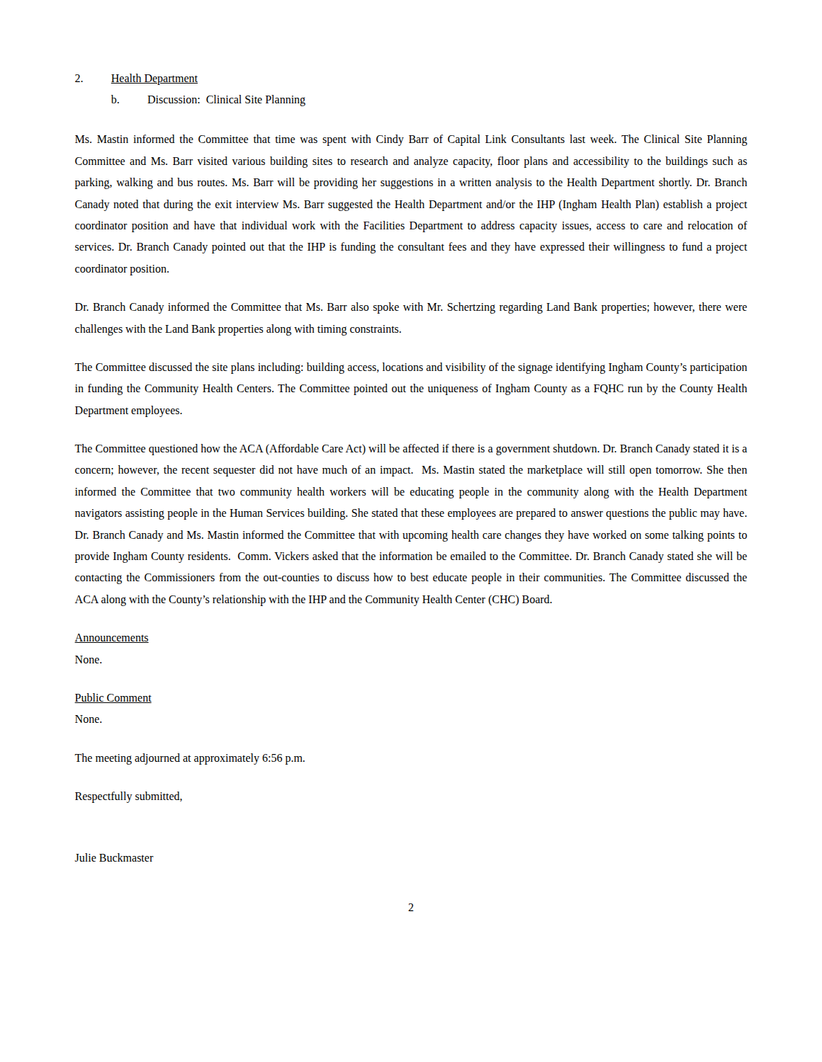2. Health Department
b. Discussion: Clinical Site Planning
Ms. Mastin informed the Committee that time was spent with Cindy Barr of Capital Link Consultants last week. The Clinical Site Planning Committee and Ms. Barr visited various building sites to research and analyze capacity, floor plans and accessibility to the buildings such as parking, walking and bus routes. Ms. Barr will be providing her suggestions in a written analysis to the Health Department shortly. Dr. Branch Canady noted that during the exit interview Ms. Barr suggested the Health Department and/or the IHP (Ingham Health Plan) establish a project coordinator position and have that individual work with the Facilities Department to address capacity issues, access to care and relocation of services. Dr. Branch Canady pointed out that the IHP is funding the consultant fees and they have expressed their willingness to fund a project coordinator position.
Dr. Branch Canady informed the Committee that Ms. Barr also spoke with Mr. Schertzing regarding Land Bank properties; however, there were challenges with the Land Bank properties along with timing constraints.
The Committee discussed the site plans including: building access, locations and visibility of the signage identifying Ingham County’s participation in funding the Community Health Centers. The Committee pointed out the uniqueness of Ingham County as a FQHC run by the County Health Department employees.
The Committee questioned how the ACA (Affordable Care Act) will be affected if there is a government shutdown. Dr. Branch Canady stated it is a concern; however, the recent sequester did not have much of an impact. Ms. Mastin stated the marketplace will still open tomorrow. She then informed the Committee that two community health workers will be educating people in the community along with the Health Department navigators assisting people in the Human Services building. She stated that these employees are prepared to answer questions the public may have. Dr. Branch Canady and Ms. Mastin informed the Committee that with upcoming health care changes they have worked on some talking points to provide Ingham County residents. Comm. Vickers asked that the information be emailed to the Committee. Dr. Branch Canady stated she will be contacting the Commissioners from the out-counties to discuss how to best educate people in their communities. The Committee discussed the ACA along with the County’s relationship with the IHP and the Community Health Center (CHC) Board.
Announcements
None.
Public Comment
None.
The meeting adjourned at approximately 6:56 p.m.
Respectfully submitted,
Julie Buckmaster
2